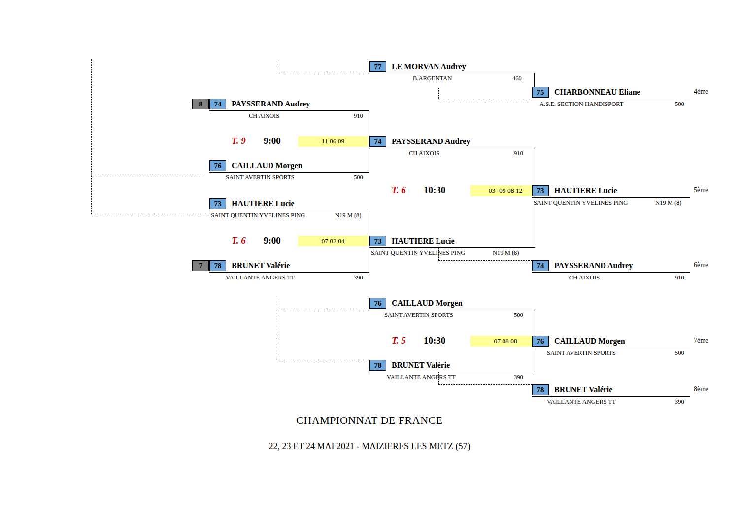77
LE MORVAN Audrey
B.ARGENTAN
460
75
CHARBONNEAU Eliane
A.S.E. SECTION HANDISPORT
500
4ème
8
74
PAYSSERAND Audrey
CH AIXOIS
910
T. 9
9:00
11 06 09
76
CAILLAUD Morgen
SAINT AVERTIN SPORTS
500
74
PAYSSERAND Audrey
CH AIXOIS
910
73
HAUTIERE Lucie
SAINT QUENTIN YVELINES PING
N19 M (8)
T. 6
9:00
07 02 04
7
78
BRUNET Valérie
VAILLANTE ANGERS TT
390
73
HAUTIERE Lucie
SAINT QUENTIN YVELINES PING
N19 M (8)
T. 6
10:30
03 -09 08 12
73
HAUTIERE Lucie
SAINT QUENTIN YVELINES PING
N19 M (8)
5ème
74
PAYSSERAND Audrey
CH AIXOIS
910
6ème
76
CAILLAUD Morgen
SAINT AVERTIN SPORTS
500
T. 5
10:30
07 08 08
78
BRUNET Valérie
VAILLANTE ANGERS TT
390
76
CAILLAUD Morgen
SAINT AVERTIN SPORTS
500
7ème
78
BRUNET Valérie
VAILLANTE ANGERS TT
390
8ème
CHAMPIONNAT DE FRANCE
22, 23 ET 24 MAI 2021 - MAIZIERES LES METZ (57)